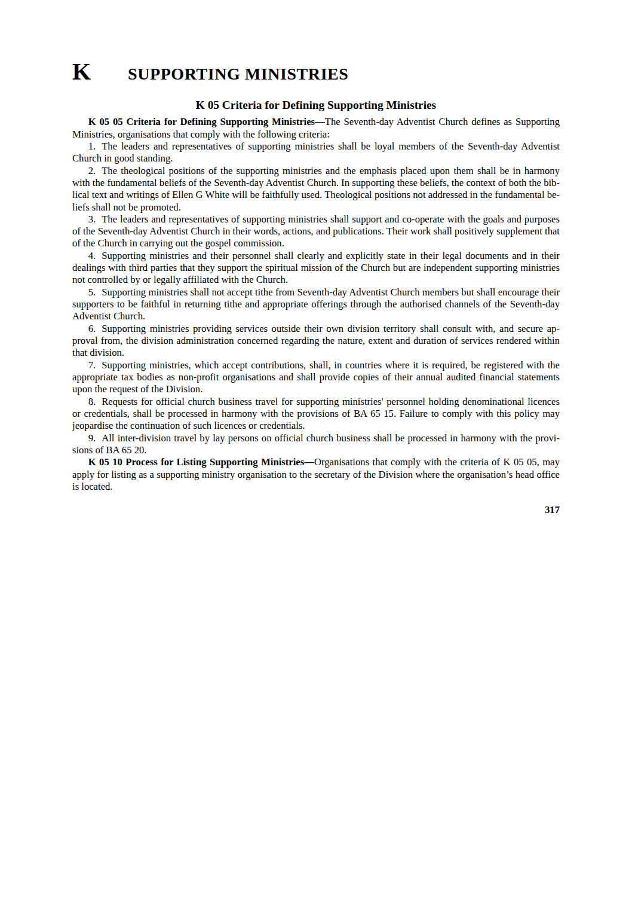KSUPPORTING MINISTRIES
K 05 Criteria for Defining Supporting Ministries
K 05 05 Criteria for Defining Supporting Ministries—The Seventh-day Adventist Church defines as Supporting Ministries, organisations that comply with the following criteria:
The leaders and representatives of supporting ministries shall be loyal members of the Seventh-day Adventist Church in good standing.
The theological positions of the supporting ministries and the emphasis placed upon them shall be in harmony with the fundamental beliefs of the Seventh-day Adventist Church. In supporting these beliefs, the context of both the biblical text and writings of Ellen G White will be faithfully used. Theological positions not addressed in the fundamental beliefs shall not be promoted.
The leaders and representatives of supporting ministries shall support and co-operate with the goals and purposes of the Seventh-day Adventist Church in their words, actions, and publications. Their work shall positively supplement that of the Church in carrying out the gospel commission.
Supporting ministries and their personnel shall clearly and explicitly state in their legal documents and in their dealings with third parties that they support the spiritual mission of the Church but are independent supporting ministries not controlled by or legally affiliated with the Church.
Supporting ministries shall not accept tithe from Seventh-day Adventist Church members but shall encourage their supporters to be faithful in returning tithe and appropriate offerings through the authorised channels of the Seventh-day Adventist Church.
Supporting ministries providing services outside their own division territory shall consult with, and secure approval from, the division administration concerned regarding the nature, extent and duration of services rendered within that division.
Supporting ministries, which accept contributions, shall, in countries where it is required, be registered with the appropriate tax bodies as non-profit organisations and shall provide copies of their annual audited financial statements upon the request of the Division.
Requests for official church business travel for supporting ministries' personnel holding denominational licences or credentials, shall be processed in harmony with the provisions of BA 65 15. Failure to comply with this policy may jeopardise the continuation of such licences or credentials.
All inter-division travel by lay persons on official church business shall be processed in harmony with the provisions of BA 65 20.
K 05 10 Process for Listing Supporting Ministries—Organisations that comply with the criteria of K 05 05, may apply for listing as a supporting ministry organisation to the secretary of the Division where the organisation’s head office is located.
317